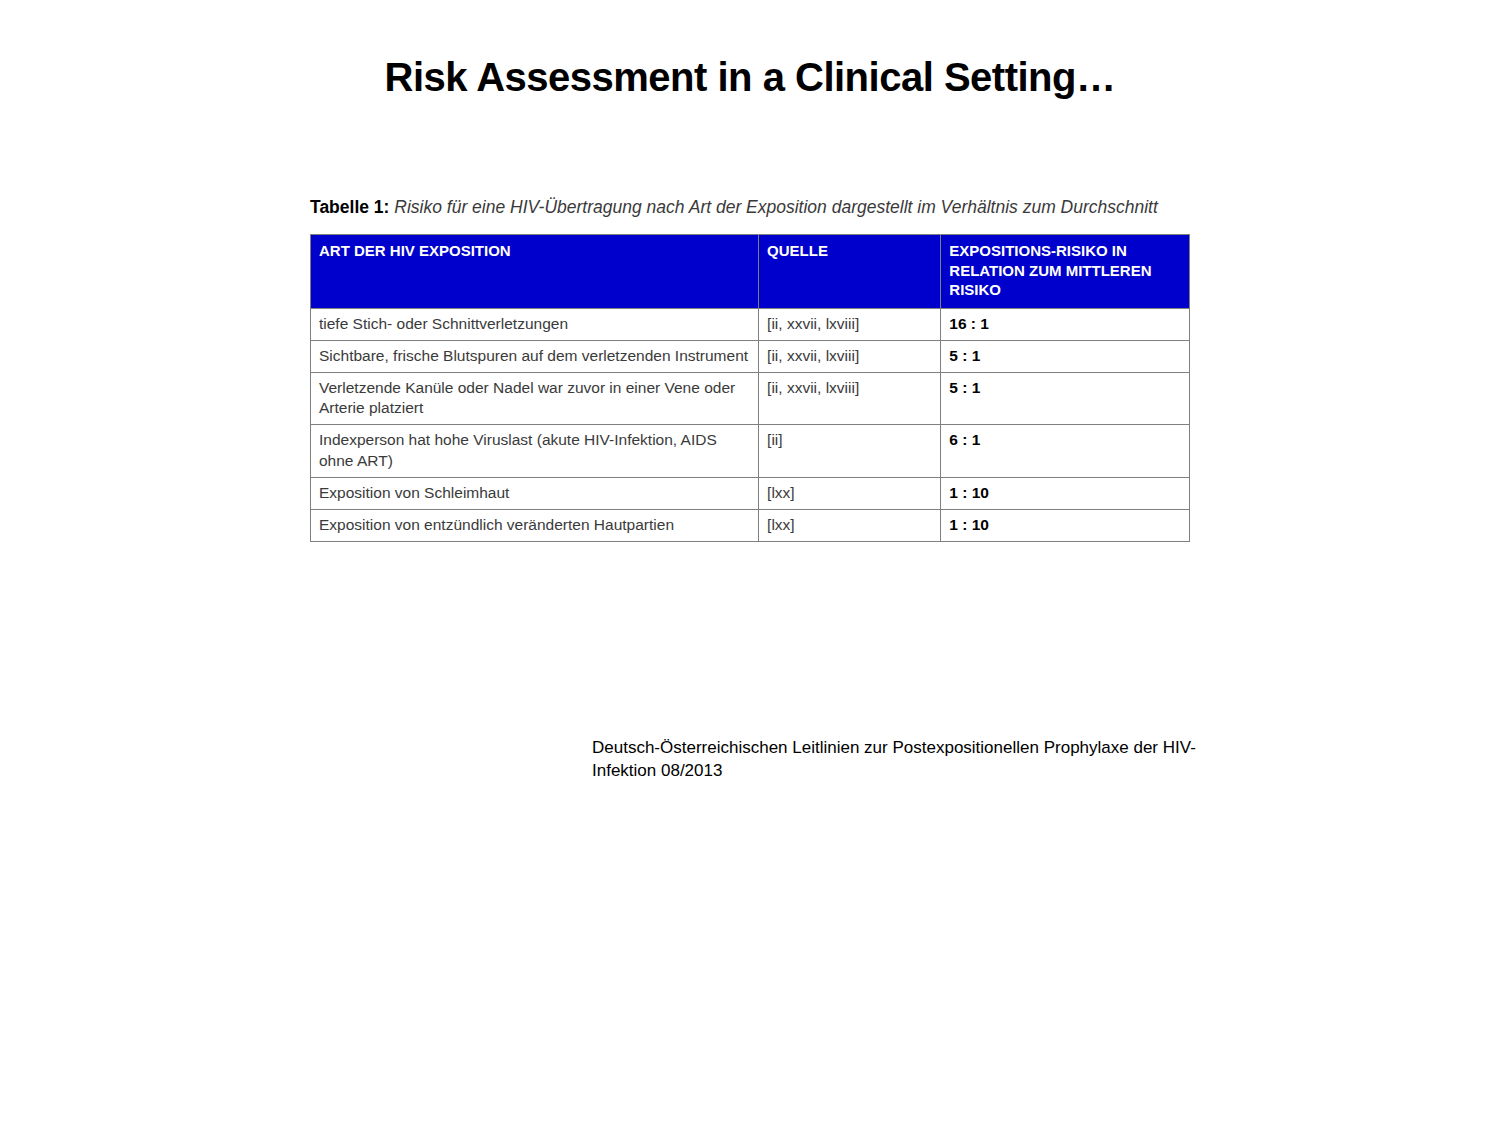Risk Assessment in a Clinical Setting…
Tabelle 1: Risiko für eine HIV-Übertragung nach Art der Exposition dargestellt im Verhältnis zum Durchschnitt
| ART DER HIV EXPOSITION | QUELLE | EXPOSITIONS-RISIKO IN RELATION ZUM MITTLEREN RISIKO |
| --- | --- | --- |
| tiefe Stich- oder Schnittverletzungen | [ii, xxvii, lxviii] | 16 : 1 |
| Sichtbare, frische Blutspuren auf dem verletzenden Instrument | [ii, xxvii, lxviii] | 5 : 1 |
| Verletzende Kanüle oder Nadel war zuvor in einer Vene oder Arterie platziert | [ii, xxvii, lxviii] | 5 : 1 |
| Indexperson hat hohe Viruslast (akute HIV-Infektion, AIDS ohne ART) | [ii] | 6 : 1 |
| Exposition von Schleimhaut | [lxx] | 1 : 10 |
| Exposition von entzündlich veränderten Hautpartien | [lxx] | 1 : 10 |
Deutsch-Österreichischen Leitlinien zur Postexpositionellen Prophylaxe der HIV-Infektion 08/2013